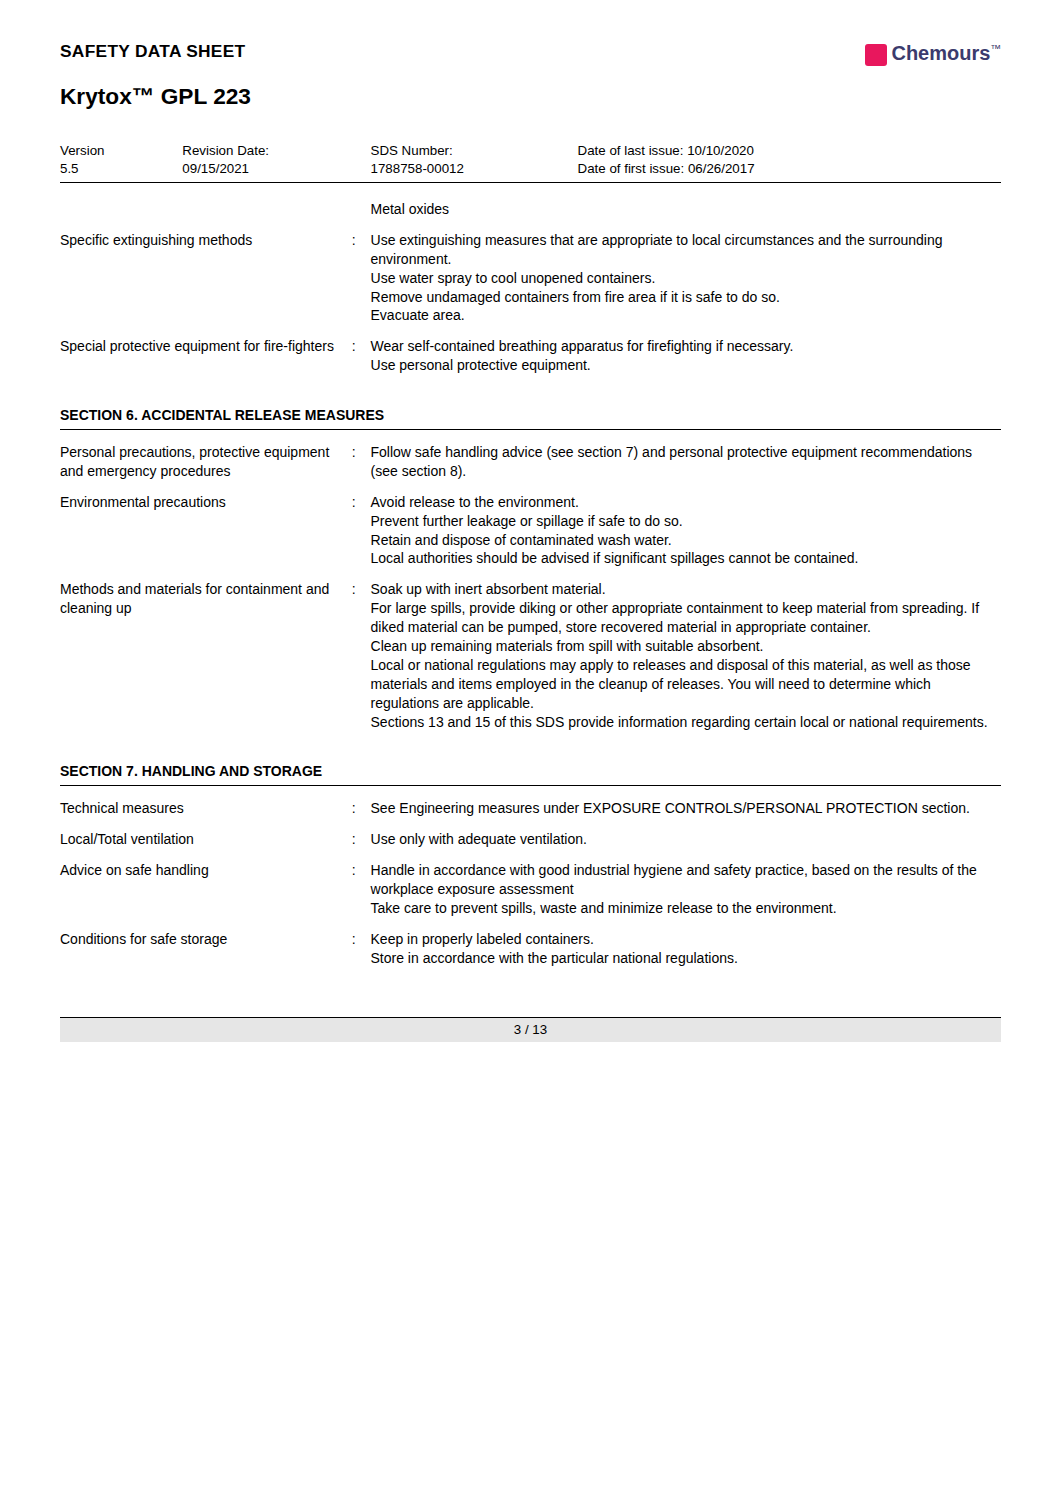Chemours™
SAFETY DATA SHEET
Krytox™ GPL 223
| Version 5.5 | Revision Date: 09/15/2021 | SDS Number: 1788758-00012 | Date of last issue: 10/10/2020 Date of first issue: 06/26/2017 |
| | | Metal oxides |
| Specific extinguishing methods | : | Use extinguishing measures that are appropriate to local circumstances and the surrounding environment. Use water spray to cool unopened containers. Remove undamaged containers from fire area if it is safe to do so. Evacuate area. |
| Special protective equipment for fire-fighters | : | Wear self-contained breathing apparatus for firefighting if necessary. Use personal protective equipment. |
SECTION 6. ACCIDENTAL RELEASE MEASURES
| Personal precautions, protective equipment and emergency procedures | : | Follow safe handling advice (see section 7) and personal protective equipment recommendations (see section 8). |
| Environmental precautions | : | Avoid release to the environment. Prevent further leakage or spillage if safe to do so. Retain and dispose of contaminated wash water. Local authorities should be advised if significant spillages cannot be contained. |
| Methods and materials for containment and cleaning up | : | Soak up with inert absorbent material. For large spills, provide diking or other appropriate containment to keep material from spreading. If diked material can be pumped, store recovered material in appropriate container. Clean up remaining materials from spill with suitable absorbent. Local or national regulations may apply to releases and disposal of this material, as well as those materials and items employed in the cleanup of releases. You will need to determine which regulations are applicable. Sections 13 and 15 of this SDS provide information regarding certain local or national requirements. |
SECTION 7. HANDLING AND STORAGE
| Technical measures | : | See Engineering measures under EXPOSURE CONTROLS/PERSONAL PROTECTION section. |
| Local/Total ventilation | : | Use only with adequate ventilation. |
| Advice on safe handling | : | Handle in accordance with good industrial hygiene and safety practice, based on the results of the workplace exposure assessment Take care to prevent spills, waste and minimize release to the environment. |
| Conditions for safe storage | : | Keep in properly labeled containers. Store in accordance with the particular national regulations. |
3 / 13